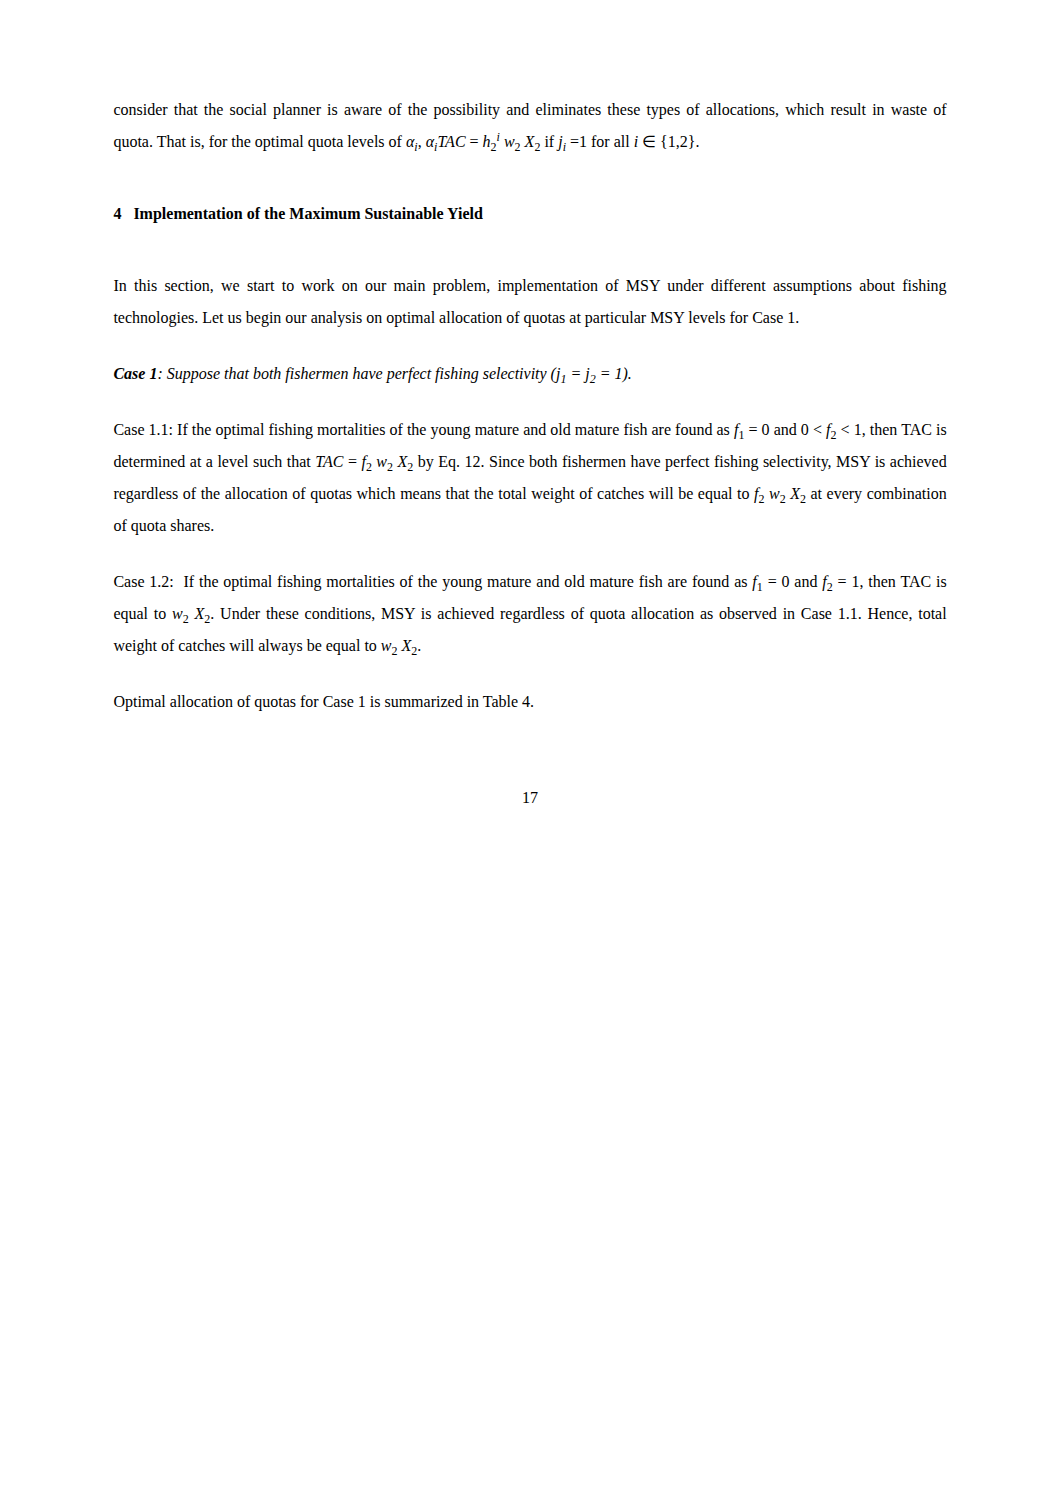consider that the social planner is aware of the possibility and eliminates these types of allocations, which result in waste of quota. That is, for the optimal quota levels of αi, αiTAC = h2i w2 X2 if ji =1 for all i ∈ {1,2}.
4 Implementation of the Maximum Sustainable Yield
In this section, we start to work on our main problem, implementation of MSY under different assumptions about fishing technologies. Let us begin our analysis on optimal allocation of quotas at particular MSY levels for Case 1.
Case 1: Suppose that both fishermen have perfect fishing selectivity (j1 = j2 = 1).
Case 1.1: If the optimal fishing mortalities of the young mature and old mature fish are found as f1 = 0 and 0 < f2 < 1, then TAC is determined at a level such that TAC = f2 w2 X2 by Eq. 12. Since both fishermen have perfect fishing selectivity, MSY is achieved regardless of the allocation of quotas which means that the total weight of catches will be equal to f2 w2 X2 at every combination of quota shares.
Case 1.2: If the optimal fishing mortalities of the young mature and old mature fish are found as f1 = 0 and f2 = 1, then TAC is equal to w2 X2. Under these conditions, MSY is achieved regardless of quota allocation as observed in Case 1.1. Hence, total weight of catches will always be equal to w2 X2.
Optimal allocation of quotas for Case 1 is summarized in Table 4.
17